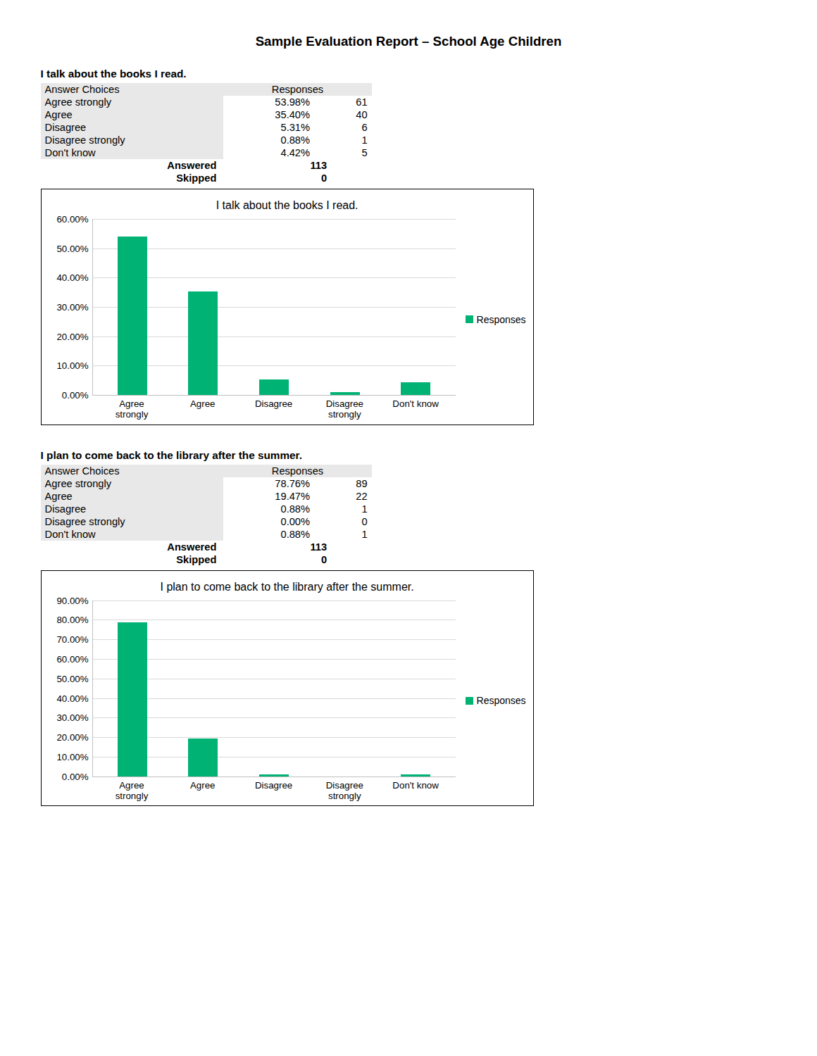Sample Evaluation Report – School Age Children
I talk about the books I read.
| Answer Choices | Responses |
| --- | --- |
| Agree strongly | 53.98% | 61 |
| Agree | 35.40% | 40 |
| Disagree | 5.31% | 6 |
| Disagree strongly | 0.88% | 1 |
| Don't know | 4.42% | 5 |
| Answered | 113 |
| Skipped | 0 |
I talk about the books I read.
60.00%
50.00%
40.00%
30.00%
20.00%
10.00%
0.00%
Agree
strongly
Agree
Disagree
Disagree
strongly
Don't know
Responses
I plan to come back to the library after the summer.
| Answer Choices | Responses |
| --- | --- |
| Agree strongly | 78.76% | 89 |
| Agree | 19.47% | 22 |
| Disagree | 0.88% | 1 |
| Disagree strongly | 0.00% | 0 |
| Don't know | 0.88% | 1 |
| Answered | 113 |
| Skipped | 0 |
I plan to come back to the library after the summer.
90.00%
80.00%
70.00%
60.00%
50.00%
40.00%
30.00%
20.00%
10.00%
0.00%
Agree
strongly
Agree
Disagree
Disagree
strongly
Don't know
Responses